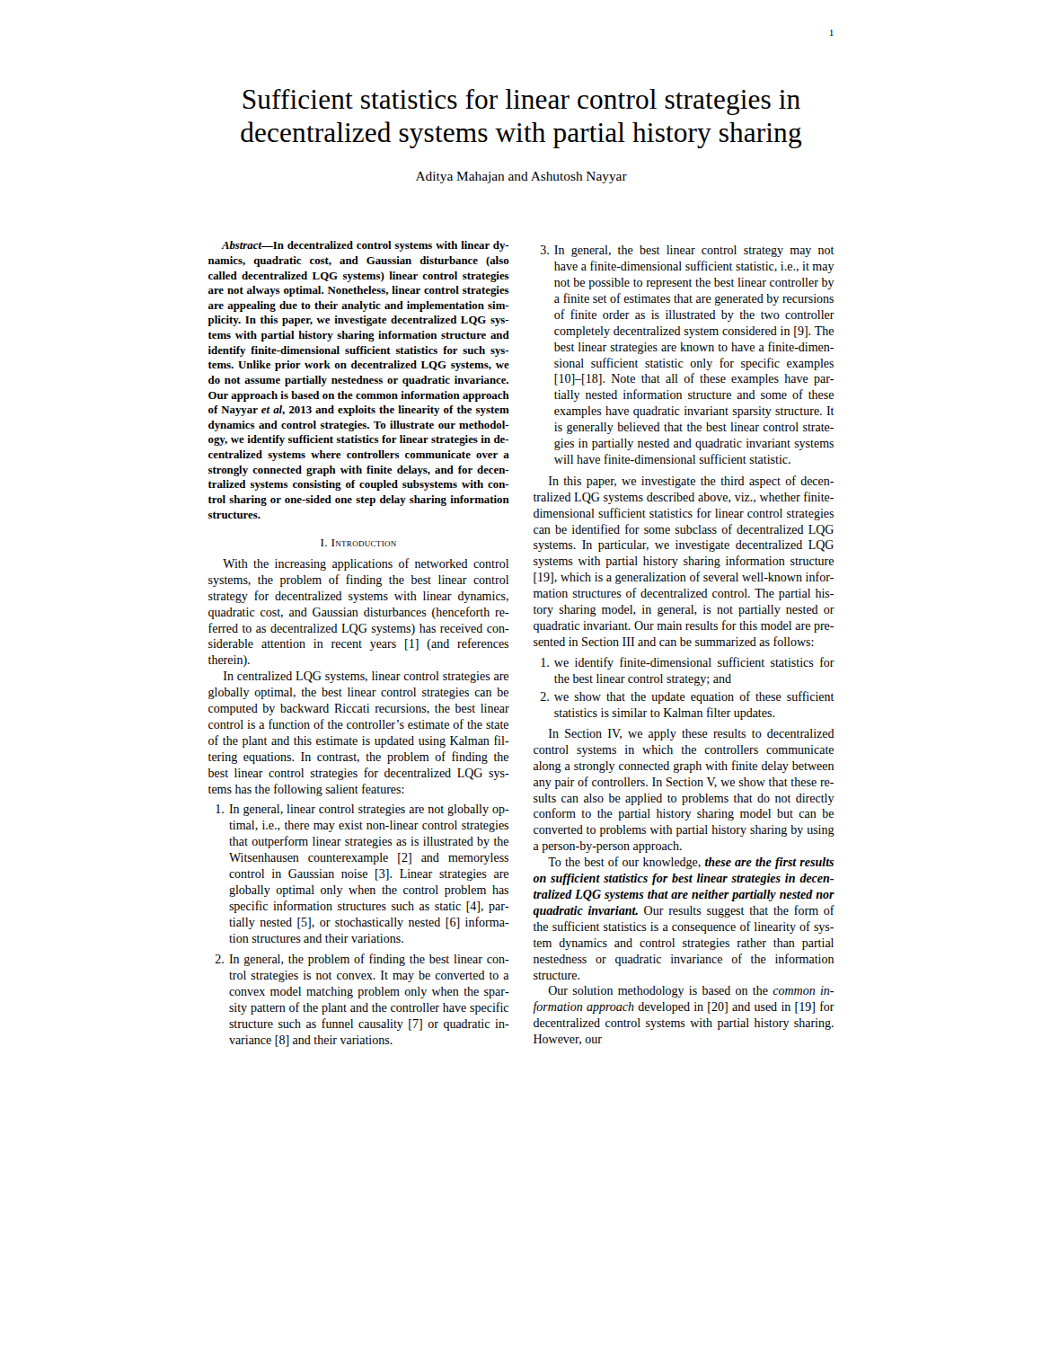1
Sufficient statistics for linear control strategies in
decentralized systems with partial history sharing
Aditya Mahajan and Ashutosh Nayyar
Abstract—In decentralized control systems with linear dynamics, quadratic cost, and Gaussian disturbance (also called decentralized LQG systems) linear control strategies are not always optimal. Nonetheless, linear control strategies are appealing due to their analytic and implementation simplicity. In this paper, we investigate decentralized LQG systems with partial history sharing information structure and identify finite-dimensional sufficient statistics for such systems. Unlike prior work on decentralized LQG systems, we do not assume partially nestedness or quadratic invariance. Our approach is based on the common information approach of Nayyar et al, 2013 and exploits the linearity of the system dynamics and control strategies. To illustrate our methodology, we identify sufficient statistics for linear strategies in decentralized systems where controllers communicate over a strongly connected graph with finite delays, and for decentralized systems consisting of coupled subsystems with control sharing or one-sided one step delay sharing information structures.
I. Introduction
With the increasing applications of networked control systems, the problem of finding the best linear control strategy for decentralized systems with linear dynamics, quadratic cost, and Gaussian disturbances (henceforth referred to as decentralized LQG systems) has received considerable attention in recent years [1] (and references therein).
In centralized LQG systems, linear control strategies are globally optimal, the best linear control strategies can be computed by backward Riccati recursions, the best linear control is a function of the controller’s estimate of the state of the plant and this estimate is updated using Kalman filtering equations. In contrast, the problem of finding the best linear control strategies for decentralized LQG systems has the following salient features:
In general, linear control strategies are not globally optimal, i.e., there may exist non-linear control strategies that outperform linear strategies as is illustrated by the Witsenhausen counterexample [2] and memoryless control in Gaussian noise [3]. Linear strategies are globally optimal only when the control problem has specific information structures such as static [4], partially nested [5], or stochastically nested [6] information structures and their variations.
In general, the problem of finding the best linear control strategies is not convex. It may be converted to a convex model matching problem only when the sparsity pattern of the plant and the controller have specific structure such as funnel causality [7] or quadratic invariance [8] and their variations.
In general, the best linear control strategy may not have a finite-dimensional sufficient statistic, i.e., it may not be possible to represent the best linear controller by a finite set of estimates that are generated by recursions of finite order as is illustrated by the two controller completely decentralized system considered in [9]. The best linear strategies are known to have a finite-dimensional sufficient statistic only for specific examples [10]–[18]. Note that all of these examples have partially nested information structure and some of these examples have quadratic invariant sparsity structure. It is generally believed that the best linear control strategies in partially nested and quadratic invariant systems will have finite-dimensional sufficient statistic.
In this paper, we investigate the third aspect of decentralized LQG systems described above, viz., whether finite-dimensional sufficient statistics for linear control strategies can be identified for some subclass of decentralized LQG systems. In particular, we investigate decentralized LQG systems with partial history sharing information structure [19], which is a generalization of several well-known information structures of decentralized control. The partial history sharing model, in general, is not partially nested or quadratic invariant. Our main results for this model are presented in Section III and can be summarized as follows:
we identify finite-dimensional sufficient statistics for the best linear control strategy; and
we show that the update equation of these sufficient statistics is similar to Kalman filter updates.
In Section IV, we apply these results to decentralized control systems in which the controllers communicate along a strongly connected graph with finite delay between any pair of controllers. In Section V, we show that these results can also be applied to problems that do not directly conform to the partial history sharing model but can be converted to problems with partial history sharing by using a person-by-person approach.
To the best of our knowledge, these are the first results on sufficient statistics for best linear strategies in decentralized LQG systems that are neither partially nested nor quadratic invariant. Our results suggest that the form of the sufficient statistics is a consequence of linearity of system dynamics and control strategies rather than partial nestedness or quadratic invariance of the information structure.
Our solution methodology is based on the common information approach developed in [20] and used in [19] for decentralized control systems with partial history sharing. However, our